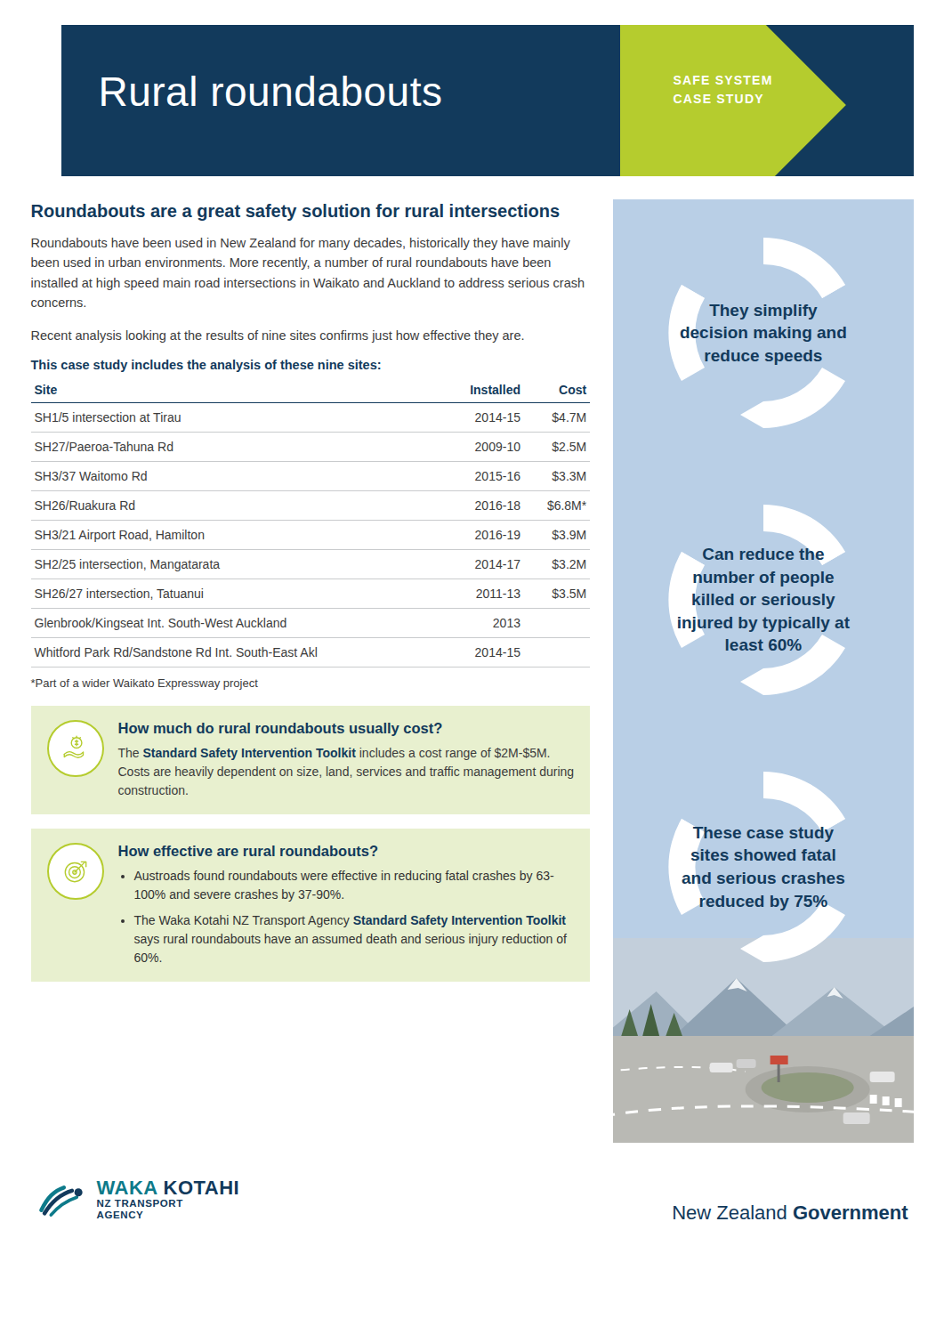Rural roundabouts
SAFE SYSTEM
CASE STUDY
Roundabouts are a great safety solution for rural intersections
Roundabouts have been used in New Zealand for many decades, historically they have mainly been used in urban environments. More recently, a number of rural roundabouts have been installed at high speed main road intersections in Waikato and Auckland to address serious crash concerns.
Recent analysis looking at the results of nine sites confirms just how effective they are.
This case study includes the analysis of these nine sites:
| Site | Installed | Cost |
| --- | --- | --- |
| SH1/5 intersection at Tirau | 2014-15 | $4.7M |
| SH27/Paeroa-Tahuna Rd | 2009-10 | $2.5M |
| SH3/37 Waitomo Rd | 2015-16 | $3.3M |
| SH26/Ruakura Rd | 2016-18 | $6.8M* |
| SH3/21 Airport Road, Hamilton | 2016-19 | $3.9M |
| SH2/25 intersection, Mangatarata | 2014-17 | $3.2M |
| SH26/27 intersection, Tatuanui | 2011-13 | $3.5M |
| Glenbrook/Kingseat Int. South-West Auckland | 2013 | |
| Whitford Park Rd/Sandstone Rd Int. South-East Akl | 2014-15 | |
*Part of a wider Waikato Expressway project
How much do rural roundabouts usually cost?
The Standard Safety Intervention Toolkit includes a cost range of $2M-$5M. Costs are heavily dependent on size, land, services and traffic management during construction.
How effective are rural roundabouts?
Austroads found roundabouts were effective in reducing fatal crashes by 63-100% and severe crashes by 37-90%.
The Waka Kotahi NZ Transport Agency Standard Safety Intervention Toolkit says rural roundabouts have an assumed death and serious injury reduction of 60%.
They simplify decision making and reduce speeds
Can reduce the number of people killed or seriously injured by typically at least 60%
These case study sites showed fatal and serious crashes reduced by 75%
WAKA KOTAHI
NZ TRANSPORT
AGENCY
New Zealand Government